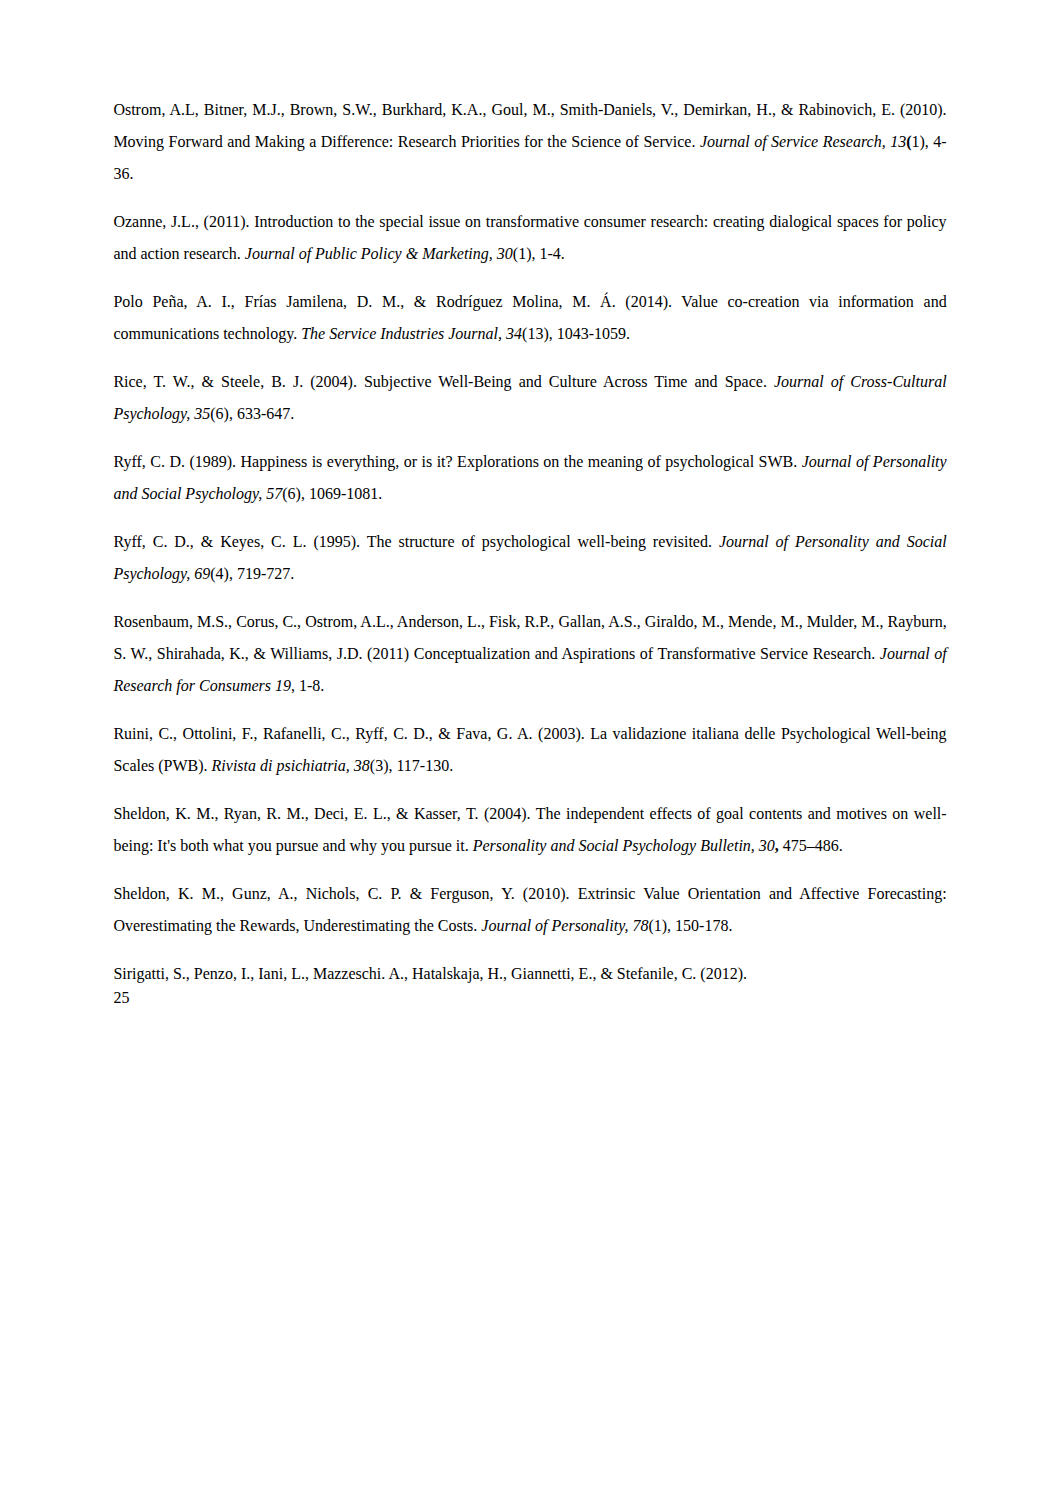Ostrom, A.L, Bitner, M.J., Brown, S.W., Burkhard, K.A., Goul, M., Smith-Daniels, V., Demirkan, H., & Rabinovich, E. (2010). Moving Forward and Making a Difference: Research Priorities for the Science of Service. Journal of Service Research, 13(1), 4-36.
Ozanne, J.L., (2011). Introduction to the special issue on transformative consumer research: creating dialogical spaces for policy and action research. Journal of Public Policy & Marketing, 30(1), 1-4.
Polo Peña, A. I., Frías Jamilena, D. M., & Rodríguez Molina, M. Á. (2014). Value co-creation via information and communications technology. The Service Industries Journal, 34(13), 1043-1059.
Rice, T. W., & Steele, B. J. (2004). Subjective Well-Being and Culture Across Time and Space. Journal of Cross-Cultural Psychology, 35(6), 633-647.
Ryff, C. D. (1989). Happiness is everything, or is it? Explorations on the meaning of psychological SWB. Journal of Personality and Social Psychology, 57(6), 1069-1081.
Ryff, C. D., & Keyes, C. L. (1995). The structure of psychological well-being revisited. Journal of Personality and Social Psychology, 69(4), 719-727.
Rosenbaum, M.S., Corus, C., Ostrom, A.L., Anderson, L., Fisk, R.P., Gallan, A.S., Giraldo, M., Mende, M., Mulder, M., Rayburn, S. W., Shirahada, K., & Williams, J.D. (2011) Conceptualization and Aspirations of Transformative Service Research. Journal of Research for Consumers 19, 1-8.
Ruini, C., Ottolini, F., Rafanelli, C., Ryff, C. D., & Fava, G. A. (2003). La validazione italiana delle Psychological Well-being Scales (PWB). Rivista di psichiatria, 38(3), 117-130.
Sheldon, K. M., Ryan, R. M., Deci, E. L., & Kasser, T. (2004). The independent effects of goal contents and motives on well-being: It's both what you pursue and why you pursue it. Personality and Social Psychology Bulletin, 30, 475–486.
Sheldon, K. M., Gunz, A., Nichols, C. P. & Ferguson, Y. (2010). Extrinsic Value Orientation and Affective Forecasting: Overestimating the Rewards, Underestimating the Costs. Journal of Personality, 78(1), 150-178.
Sirigatti, S., Penzo, I., Iani, L., Mazzeschi. A., Hatalskaja, H., Giannetti, E., & Stefanile, C. (2012).
25